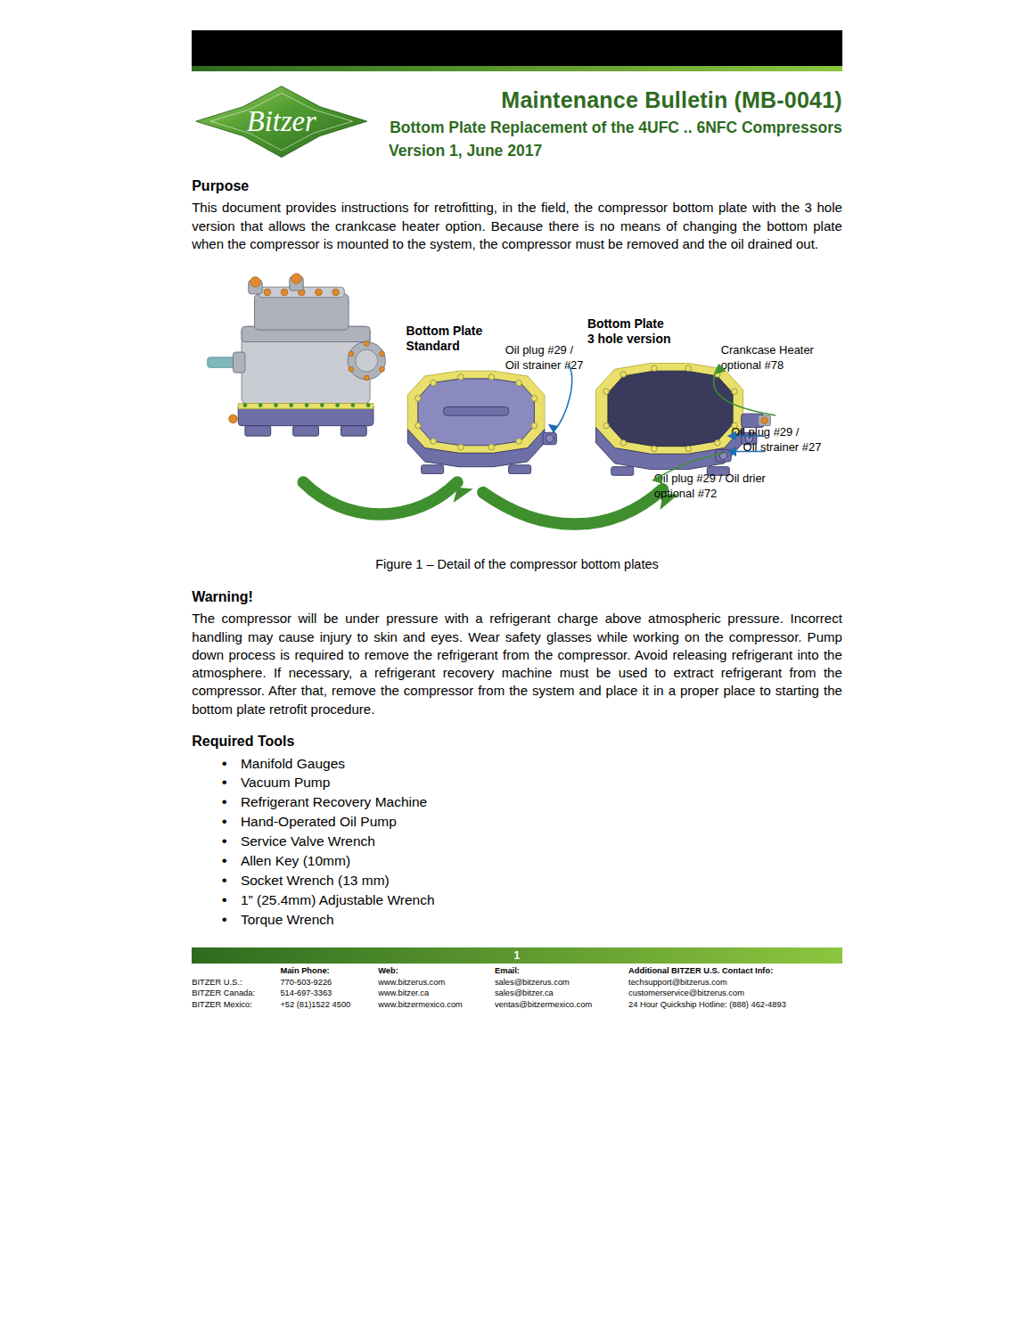Bitzer
Maintenance Bulletin (MB-0041)
Bottom Plate Replacement of the 4UFC .. 6NFC Compressors
Version 1, June 2017
Purpose
This document provides instructions for retrofitting, in the field, the compressor bottom plate with the 3 hole version that allows the crankcase heater option. Because there is no means of changing the bottom plate when the compressor is mounted to the system, the compressor must be removed and the oil drained out.
Bottom Plate Standard Bottom Plate 3 hole version Oil plug #29 / Oil strainer #27 Crankcase Heater optional #78 Oil plug #29 / Oil strainer #27 Oil plug #29 / Oil drier optional #72
Figure 1 – Detail of the compressor bottom plates
Warning!
The compressor will be under pressure with a refrigerant charge above atmospheric pressure. Incorrect handling may cause injury to skin and eyes. Wear safety glasses while working on the compressor. Pump down process is required to remove the refrigerant from the compressor. Avoid releasing refrigerant into the atmosphere. If necessary, a refrigerant recovery machine must be used to extract refrigerant from the compressor. After that, remove the compressor from the system and place it in a proper place to starting the bottom plate retrofit procedure.
Required Tools
Manifold Gauges
Vacuum Pump
Refrigerant Recovery Machine
Hand-Operated Oil Pump
Service Valve Wrench
Allen Key (10mm)
Socket Wrench (13 mm)
1” (25.4mm) Adjustable Wrench
Torque Wrench
1
| | Main Phone: | Web: | Email: | Additional BITZER U.S. Contact Info: |
| --- | --- | --- | --- | --- |
| BITZER U.S.: | 770-503-9226 | www.bitzerus.com | sales@bitzerus.com | techsupport@bitzerus.com |
| BITZER Canada: | 514-697-3363 | www.bitzer.ca | sales@bitzer.ca | customerservice@bitzerus.com |
| BITZER Mexico: | +52 (81)1522 4500 | www.bitzermexico.com | ventas@bitzermexico.com | 24 Hour Quickship Hotline: (888) 462-4893 |